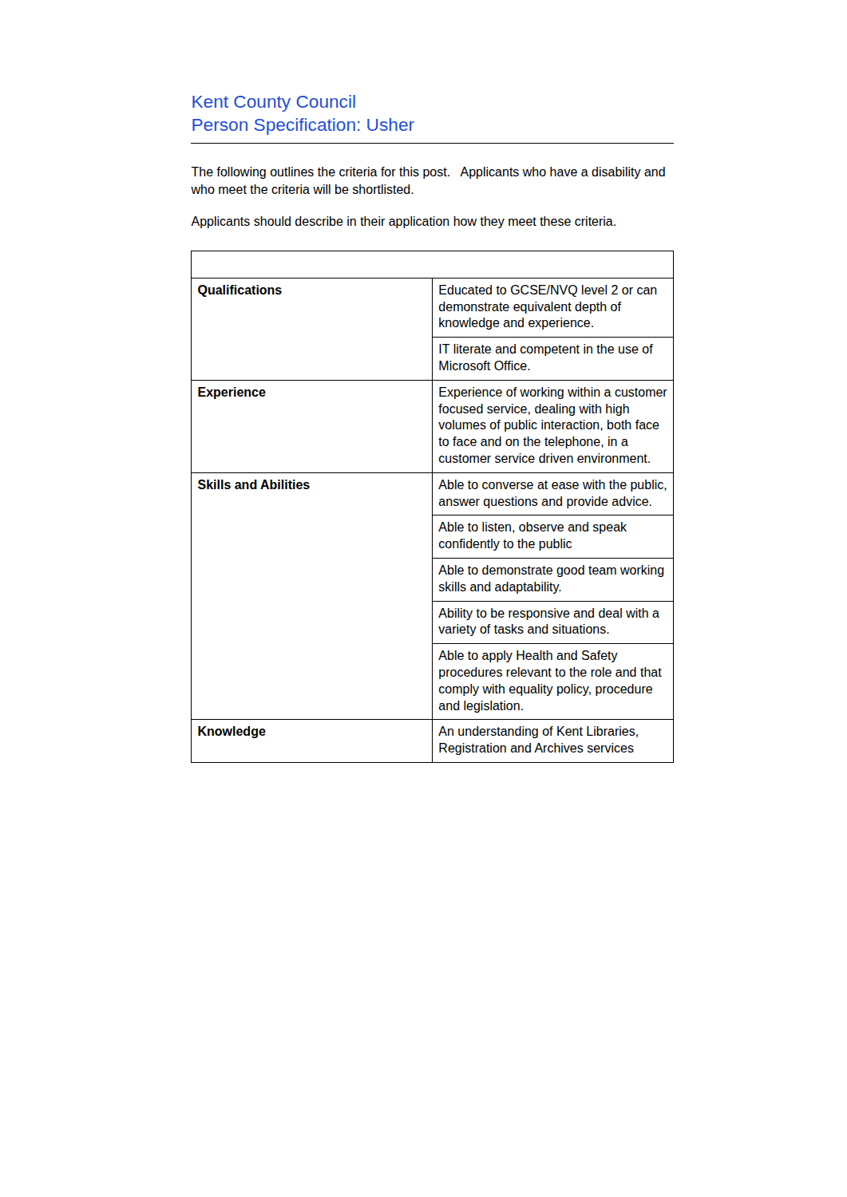Kent County Council
Person Specification: Usher
The following outlines the criteria for this post. Applicants who have a disability and who meet the criteria will be shortlisted.
Applicants should describe in their application how they meet these criteria.
| Qualifications | Educated to GCSE/NVQ level 2 or can demonstrate equivalent depth of knowledge and experience. |
| IT literate and competent in the use of Microsoft Office. |
| Experience | Experience of working within a customer focused service, dealing with high volumes of public interaction, both face to face and on the telephone, in a customer service driven environment. |
| Skills and Abilities | Able to converse at ease with the public, answer questions and provide advice. |
| Able to listen, observe and speak confidently to the public |
| Able to demonstrate good team working skills and adaptability. |
| Ability to be responsive and deal with a variety of tasks and situations. |
| Able to apply Health and Safety procedures relevant to the role and that comply with equality policy, procedure and legislation. |
| Knowledge | An understanding of Kent Libraries, Registration and Archives services |